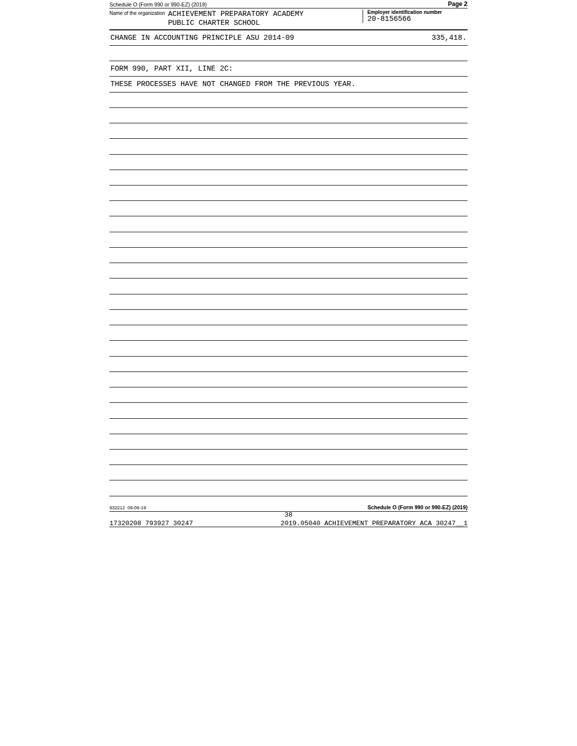Schedule O (Form 990 or 990-EZ) (2019)
Page 2
Name of the organization
ACHIEVEMENT PREPARATORY ACADEMY PUBLIC CHARTER SCHOOL
Employer identification number
20-8156566
CHANGE IN ACCOUNTING PRINCIPLE ASU 2014-09335,418.
FORM 990, PART XII, LINE 2C:
THESE PROCESSES HAVE NOT CHANGED FROM THE PREVIOUS YEAR.
932212 09-06-19
Schedule O (Form 990 or 990-EZ) (2019)
38
17320208 793927 30247
2019.05040 ACHIEVEMENT PREPARATORY ACA 30247__1